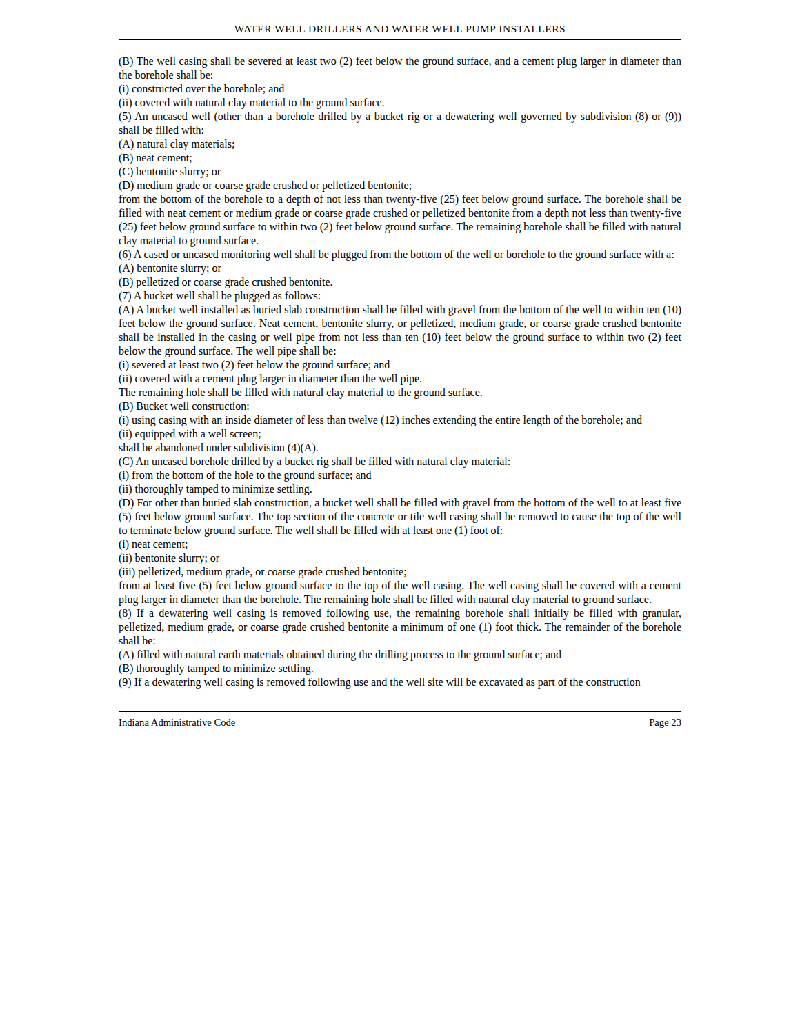WATER WELL DRILLERS AND WATER WELL PUMP INSTALLERS
(B) The well casing shall be severed at least two (2) feet below the ground surface, and a cement plug larger in diameter than the borehole shall be:
(i) constructed over the borehole; and
(ii) covered with natural clay material to the ground surface.
(5) An uncased well (other than a borehole drilled by a bucket rig or a dewatering well governed by subdivision (8) or (9)) shall be filled with:
(A) natural clay materials;
(B) neat cement;
(C) bentonite slurry; or
(D) medium grade or coarse grade crushed or pelletized bentonite;
from the bottom of the borehole to a depth of not less than twenty-five (25) feet below ground surface. The borehole shall be filled with neat cement or medium grade or coarse grade crushed or pelletized bentonite from a depth not less than twenty-five (25) feet below ground surface to within two (2) feet below ground surface. The remaining borehole shall be filled with natural clay material to ground surface.
(6) A cased or uncased monitoring well shall be plugged from the bottom of the well or borehole to the ground surface with a:
(A) bentonite slurry; or
(B) pelletized or coarse grade crushed bentonite.
(7) A bucket well shall be plugged as follows:
(A) A bucket well installed as buried slab construction shall be filled with gravel from the bottom of the well to within ten (10) feet below the ground surface. Neat cement, bentonite slurry, or pelletized, medium grade, or coarse grade crushed bentonite shall be installed in the casing or well pipe from not less than ten (10) feet below the ground surface to within two (2) feet below the ground surface. The well pipe shall be:
(i) severed at least two (2) feet below the ground surface; and
(ii) covered with a cement plug larger in diameter than the well pipe.
The remaining hole shall be filled with natural clay material to the ground surface.
(B) Bucket well construction:
(i) using casing with an inside diameter of less than twelve (12) inches extending the entire length of the borehole; and
(ii) equipped with a well screen;
shall be abandoned under subdivision (4)(A).
(C) An uncased borehole drilled by a bucket rig shall be filled with natural clay material:
(i) from the bottom of the hole to the ground surface; and
(ii) thoroughly tamped to minimize settling.
(D) For other than buried slab construction, a bucket well shall be filled with gravel from the bottom of the well to at least five (5) feet below ground surface. The top section of the concrete or tile well casing shall be removed to cause the top of the well to terminate below ground surface. The well shall be filled with at least one (1) foot of:
(i) neat cement;
(ii) bentonite slurry; or
(iii) pelletized, medium grade, or coarse grade crushed bentonite;
from at least five (5) feet below ground surface to the top of the well casing. The well casing shall be covered with a cement plug larger in diameter than the borehole. The remaining hole shall be filled with natural clay material to ground surface.
(8) If a dewatering well casing is removed following use, the remaining borehole shall initially be filled with granular, pelletized, medium grade, or coarse grade crushed bentonite a minimum of one (1) foot thick. The remainder of the borehole shall be:
(A) filled with natural earth materials obtained during the drilling process to the ground surface; and
(B) thoroughly tamped to minimize settling.
(9) If a dewatering well casing is removed following use and the well site will be excavated as part of the construction
Indiana Administrative Code Page 23